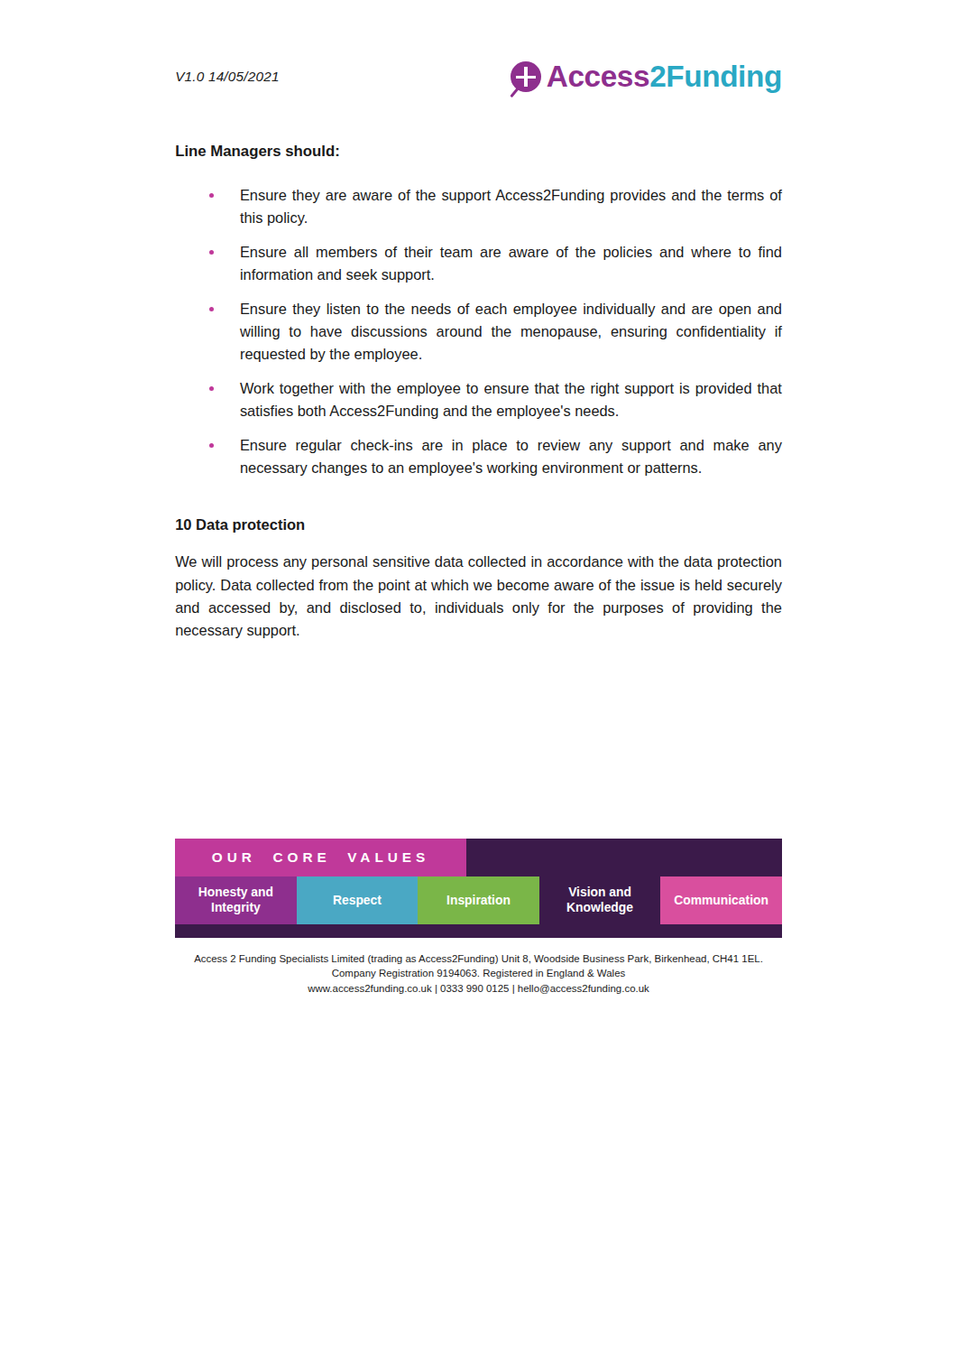V1.0 14/05/2021
Access 2 Funding
Line Managers should:
Ensure they are aware of the support Access2Funding provides and the terms of this policy.
Ensure all members of their team are aware of the policies and where to find information and seek support.
Ensure they listen to the needs of each employee individually and are open and willing to have discussions around the menopause, ensuring confidentiality if requested by the employee.
Work together with the employee to ensure that the right support is provided that satisfies both Access2Funding and the employee's needs.
Ensure regular check-ins are in place to review any support and make any necessary changes to an employee's working environment or patterns.
10 Data protection
We will process any personal sensitive data collected in accordance with the data protection policy. Data collected from the point at which we become aware of the issue is held securely and accessed by, and disclosed to, individuals only for the purposes of providing the necessary support.
OUR CORE VALUES
Honesty and
Integrity
Respect
Inspiration
Vision and
Knowledge
Communication
Access 2 Funding Specialists Limited (trading as Access2Funding) Unit 8, Woodside Business Park, Birkenhead, CH41 1EL.
Company Registration 9194063. Registered in England & Wales
www.access2funding.co.uk | 0333 990 0125 | hello@access2funding.co.uk